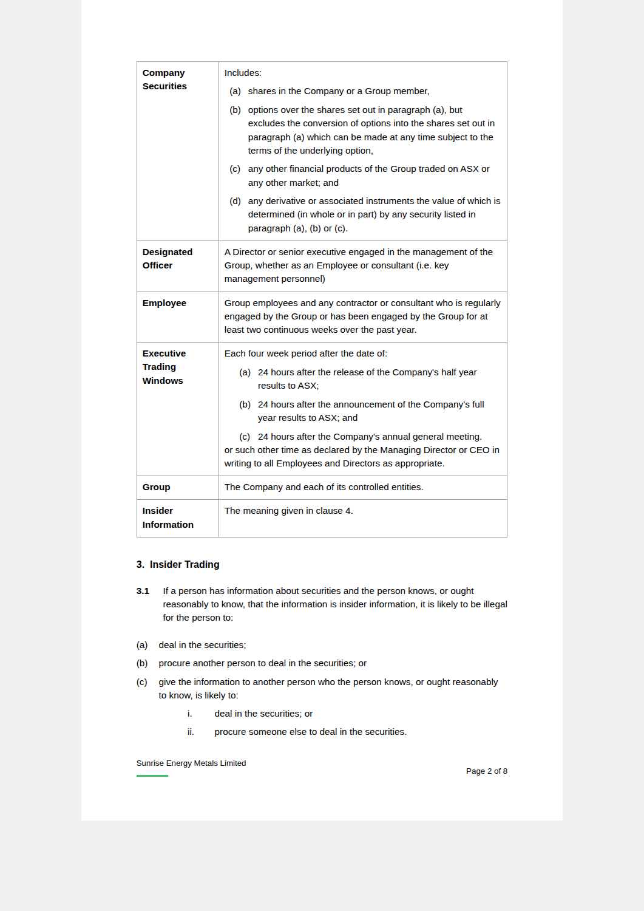| Company Securities | Includes: (a) shares in the Company or a Group member, (b) options over the shares set out in paragraph (a), but excludes the conversion of options into the shares set out in paragraph (a) which can be made at any time subject to the terms of the underlying option, (c) any other financial products of the Group traded on ASX or any other market; and (d) any derivative or associated instruments the value of which is determined (in whole or in part) by any security listed in paragraph (a), (b) or (c). |
| Designated Officer | A Director or senior executive engaged in the management of the Group, whether as an Employee or consultant (i.e. key management personnel) |
| Employee | Group employees and any contractor or consultant who is regularly engaged by the Group or has been engaged by the Group for at least two continuous weeks over the past year. |
| Executive Trading Windows | Each four week period after the date of: (a) 24 hours after the release of the Company's half year results to ASX; (b) 24 hours after the announcement of the Company's full year results to ASX; and (c) 24 hours after the Company's annual general meeting. or such other time as declared by the Managing Director or CEO in writing to all Employees and Directors as appropriate. |
| Group | The Company and each of its controlled entities. |
| Insider Information | The meaning given in clause 4. |
3. Insider Trading
3.1
If a person has information about securities and the person knows, or ought reasonably to know, that the information is insider information, it is likely to be illegal for the person to:
(a) deal in the securities;
(b) procure another person to deal in the securities; or
(c) give the information to another person who the person knows, or ought reasonably to know, is likely to:
i. deal in the securities; or
ii. procure someone else to deal in the securities.
Sunrise Energy Metals Limited
Page 2 of 8